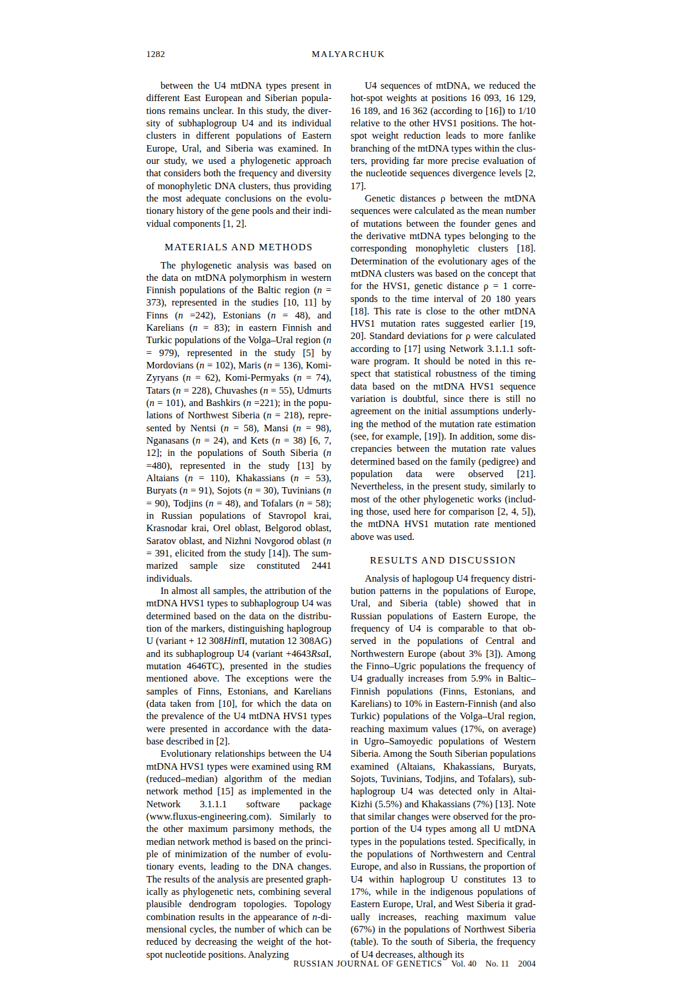1282 MALYARCHUK
between the U4 mtDNA types present in different East European and Siberian populations remains unclear. In this study, the diversity of subhaplogroup U4 and its individual clusters in different populations of Eastern Europe, Ural, and Siberia was examined. In our study, we used a phylogenetic approach that considers both the frequency and diversity of monophyletic DNA clusters, thus providing the most adequate conclusions on the evolutionary history of the gene pools and their individual components [1, 2].
MATERIALS AND METHODS
The phylogenetic analysis was based on the data on mtDNA polymorphism in western Finnish populations of the Baltic region (n = 373), represented in the studies [10, 11] by Finns (n =242), Estonians (n = 48), and Karelians (n = 83); in eastern Finnish and Turkic populations of the Volga–Ural region (n = 979), represented in the study [5] by Mordovians (n = 102), Maris (n = 136), Komi-Zyryans (n = 62), Komi-Permyaks (n = 74), Tatars (n = 228), Chuvashes (n = 55), Udmurts (n = 101), and Bashkirs (n =221); in the populations of Northwest Siberia (n = 218), represented by Nentsi (n = 58), Mansi (n = 98), Nganasans (n = 24), and Kets (n = 38) [6, 7, 12]; in the populations of South Siberia (n =480), represented in the study [13] by Altaians (n = 110), Khakassians (n = 53), Buryats (n = 91), Sojots (n = 30), Tuvinians (n = 90), Todjins (n = 48), and Tofalars (n = 58); in Russian populations of Stavropol krai, Krasnodar krai, Orel oblast, Belgorod oblast, Saratov oblast, and Nizhni Novgorod oblast (n = 391, elicited from the study [14]). The summarized sample size constituted 2441 individuals.
In almost all samples, the attribution of the mtDNA HVS1 types to subhaplogroup U4 was determined based on the data on the distribution of the markers, distinguishing haplogroup U (variant + 12 308HinfI, mutation 12 308AG) and its subhaplogroup U4 (variant +4643Rsa I, mutation 4646TC), presented in the studies mentioned above. The exceptions were the samples of Finns, Estonians, and Karelians (data taken from [10], for which the data on the prevalence of the U4 mtDNA HVS1 types were presented in accordance with the database described in [2].
Evolutionary relationships between the U4 mtDNA HVS1 types were examined using RM (reduced–median) algorithm of the median network method [15] as implemented in the Network 3.1.1.1 software package (www.fluxus-engineering.com). Similarly to the other maximum parsimony methods, the median network method is based on the principle of minimization of the number of evolutionary events, leading to the DNA changes. The results of the analysis are presented graphically as phylogenetic nets, combining several plausible dendrogram topologies. Topology combination results in the appearance of n-dimensional cycles, the number of which can be reduced by decreasing the weight of the hot-spot nucleotide positions. Analyzing
U4 sequences of mtDNA, we reduced the hot-spot weights at positions 16 093, 16 129, 16 189, and 16 362 (according to [16]) to 1/10 relative to the other HVS1 positions. The hot-spot weight reduction leads to more fanlike branching of the mtDNA types within the clusters, providing far more precise evaluation of the nucleotide sequences divergence levels [2, 17].
Genetic distances ρ between the mtDNA sequences were calculated as the mean number of mutations between the founder genes and the derivative mtDNA types belonging to the corresponding monophyletic clusters [18]. Determination of the evolutionary ages of the mtDNA clusters was based on the concept that for the HVS1, genetic distance ρ = 1 corresponds to the time interval of 20 180 years [18]. This rate is close to the other mtDNA HVS1 mutation rates suggested earlier [19, 20]. Standard deviations for ρ were calculated according to [17] using Network 3.1.1.1 software program. It should be noted in this respect that statistical robustness of the timing data based on the mtDNA HVS1 sequence variation is doubtful, since there is still no agreement on the initial assumptions underlying the method of the mutation rate estimation (see, for example, [19]). In addition, some discrepancies between the mutation rate values determined based on the family (pedigree) and population data were observed [21]. Nevertheless, in the present study, similarly to most of the other phylogenetic works (including those, used here for comparison [2, 4, 5]), the mtDNA HVS1 mutation rate mentioned above was used.
RESULTS AND DISCUSSION
Analysis of haplogoup U4 frequency distribution patterns in the populations of Europe, Ural, and Siberia (table) showed that in Russian populations of Eastern Europe, the frequency of U4 is comparable to that observed in the populations of Central and Northwestern Europe (about 3% [3]). Among the Finno–Ugric populations the frequency of U4 gradually increases from 5.9% in Baltic–Finnish populations (Finns, Estonians, and Karelians) to 10% in Eastern-Finnish (and also Turkic) populations of the Volga–Ural region, reaching maximum values (17%, on average) in Ugro–Samoyedic populations of Western Siberia. Among the South Siberian populations examined (Altaians, Khakassians, Buryats, Sojots, Tuvinians, Todjins, and Tofalars), subhaplogroup U4 was detected only in Altai-Kizhi (5.5%) and Khakassians (7%) [13]. Note that similar changes were observed for the proportion of the U4 types among all U mtDNA types in the populations tested. Specifically, in the populations of Northwestern and Central Europe, and also in Russians, the proportion of U4 within haplogroup U constitutes 13 to 17%, while in the indigenous populations of Eastern Europe, Ural, and West Siberia it gradually increases, reaching maximum value (67%) in the populations of Northwest Siberia (table). To the south of Siberia, the frequency of U4 decreases, although its
RUSSIAN JOURNAL OF GENETICS Vol. 40 No. 11 2004